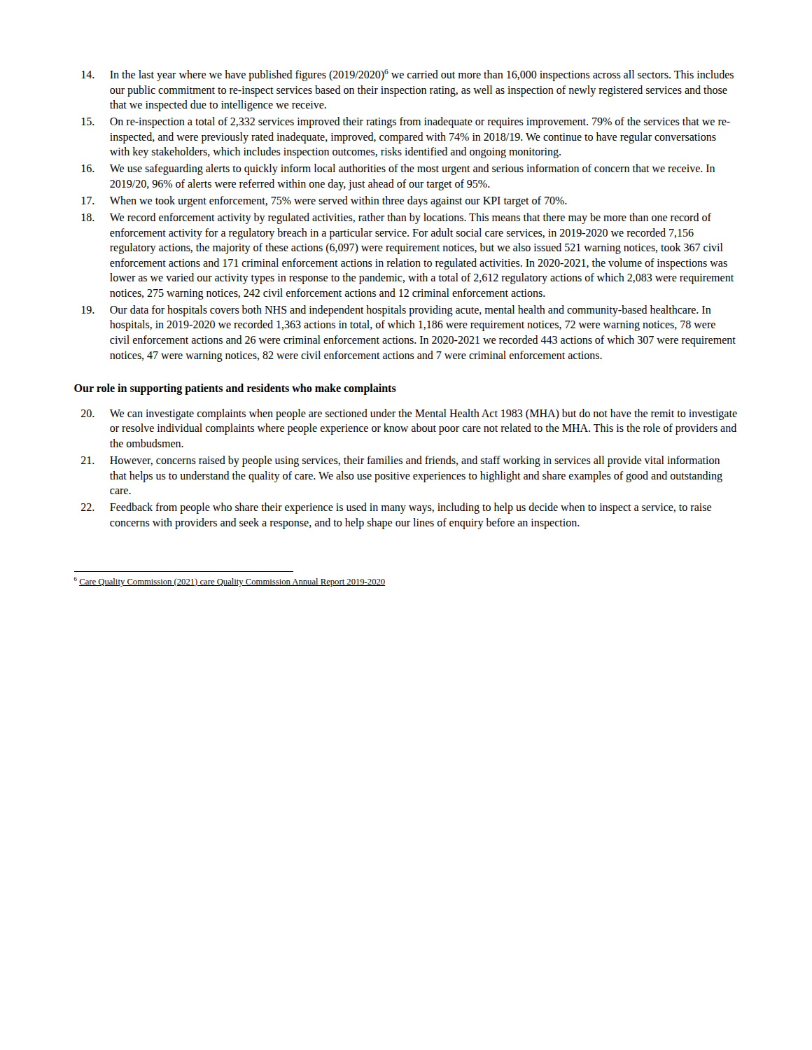14. In the last year where we have published figures (2019/2020)6 we carried out more than 16,000 inspections across all sectors. This includes our public commitment to re-inspect services based on their inspection rating, as well as inspection of newly registered services and those that we inspected due to intelligence we receive.
15. On re-inspection a total of 2,332 services improved their ratings from inadequate or requires improvement. 79% of the services that we re-inspected, and were previously rated inadequate, improved, compared with 74% in 2018/19. We continue to have regular conversations with key stakeholders, which includes inspection outcomes, risks identified and ongoing monitoring.
16. We use safeguarding alerts to quickly inform local authorities of the most urgent and serious information of concern that we receive. In 2019/20, 96% of alerts were referred within one day, just ahead of our target of 95%.
17. When we took urgent enforcement, 75% were served within three days against our KPI target of 70%.
18. We record enforcement activity by regulated activities, rather than by locations. This means that there may be more than one record of enforcement activity for a regulatory breach in a particular service. For adult social care services, in 2019-2020 we recorded 7,156 regulatory actions, the majority of these actions (6,097) were requirement notices, but we also issued 521 warning notices, took 367 civil enforcement actions and 171 criminal enforcement actions in relation to regulated activities. In 2020-2021, the volume of inspections was lower as we varied our activity types in response to the pandemic, with a total of 2,612 regulatory actions of which 2,083 were requirement notices, 275 warning notices, 242 civil enforcement actions and 12 criminal enforcement actions.
19. Our data for hospitals covers both NHS and independent hospitals providing acute, mental health and community-based healthcare. In hospitals, in 2019-2020 we recorded 1,363 actions in total, of which 1,186 were requirement notices, 72 were warning notices, 78 were civil enforcement actions and 26 were criminal enforcement actions. In 2020-2021 we recorded 443 actions of which 307 were requirement notices, 47 were warning notices, 82 were civil enforcement actions and 7 were criminal enforcement actions.
Our role in supporting patients and residents who make complaints
20. We can investigate complaints when people are sectioned under the Mental Health Act 1983 (MHA) but do not have the remit to investigate or resolve individual complaints where people experience or know about poor care not related to the MHA. This is the role of providers and the ombudsmen.
21. However, concerns raised by people using services, their families and friends, and staff working in services all provide vital information that helps us to understand the quality of care. We also use positive experiences to highlight and share examples of good and outstanding care.
22. Feedback from people who share their experience is used in many ways, including to help us decide when to inspect a service, to raise concerns with providers and seek a response, and to help shape our lines of enquiry before an inspection.
6 Care Quality Commission (2021) care Quality Commission Annual Report 2019-2020